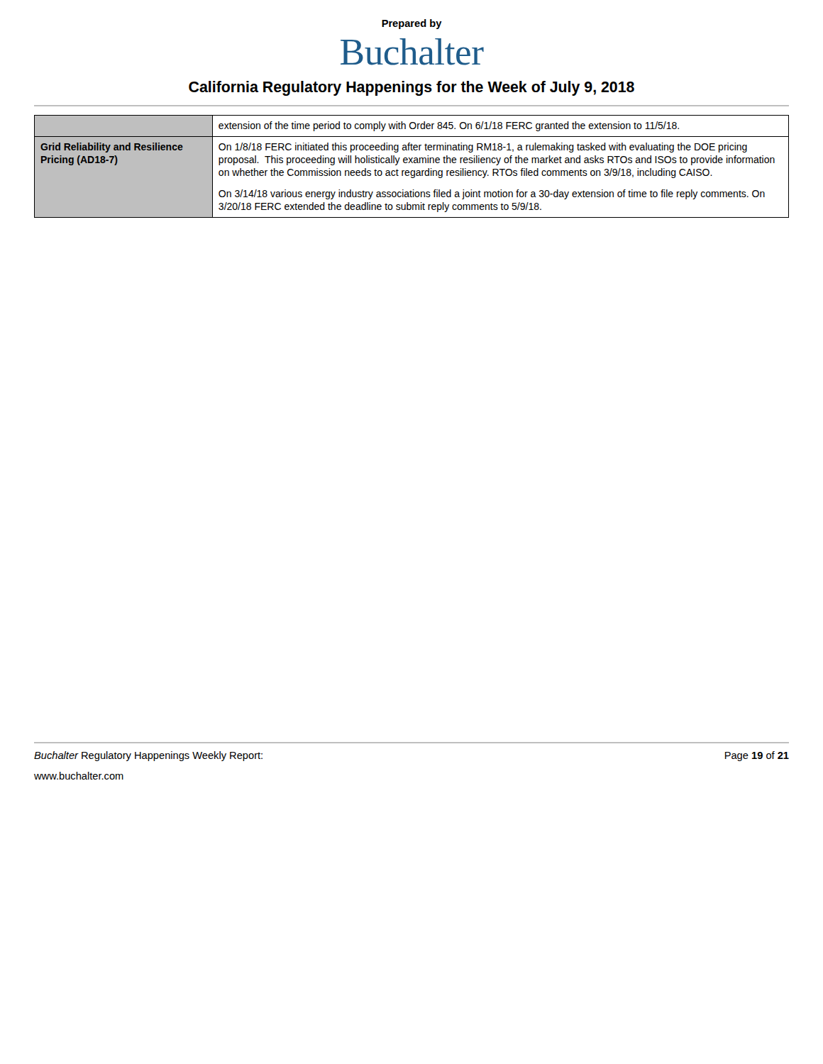Prepared by
Buchalter
California Regulatory Happenings for the Week of July 9, 2018
| | extension of the time period to comply with Order 845. On 6/1/18 FERC granted the extension to 11/5/18. |
| Grid Reliability and Resilience Pricing (AD18-7) | On 1/8/18 FERC initiated this proceeding after terminating RM18-1, a rulemaking tasked with evaluating the DOE pricing proposal. This proceeding will holistically examine the resiliency of the market and asks RTOs and ISOs to provide information on whether the Commission needs to act regarding resiliency. RTOs filed comments on 3/9/18, including CAISO. On 3/14/18 various energy industry associations filed a joint motion for a 30-day extension of time to file reply comments. On 3/20/18 FERC extended the deadline to submit reply comments to 5/9/18. |
Buchalter Regulatory Happenings Weekly Report:
Page 19 of 21
www.buchalter.com